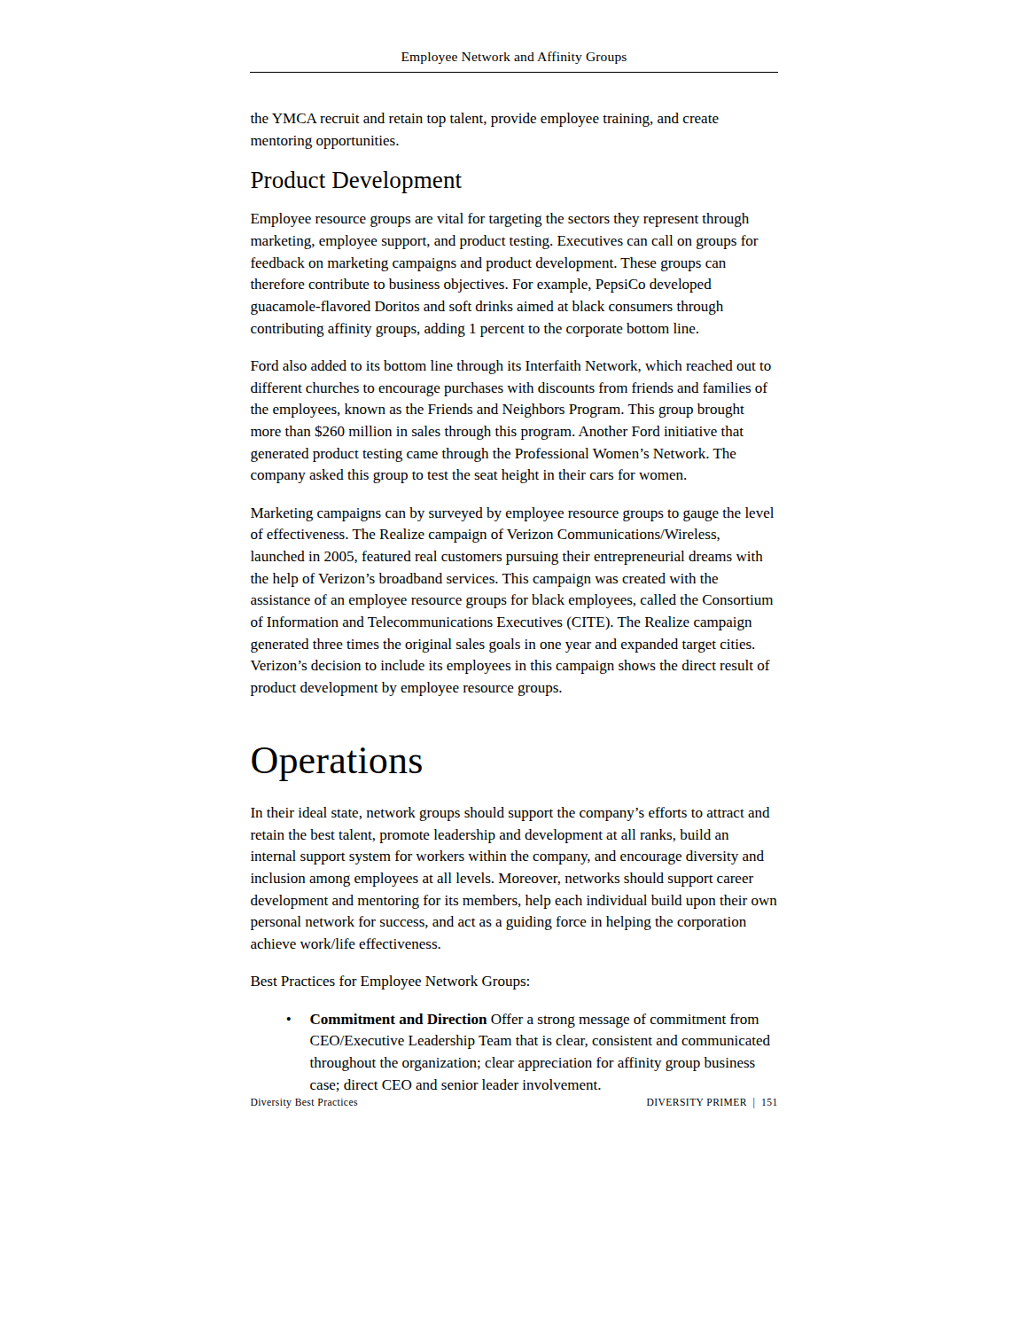Employee Network and Affinity Groups
the YMCA recruit and retain top talent, provide employee training, and create mentoring opportunities.
Product Development
Employee resource groups are vital for targeting the sectors they represent through marketing, employee support, and product testing. Executives can call on groups for feedback on marketing campaigns and product development. These groups can therefore contribute to business objectives. For example, PepsiCo developed guacamole-flavored Doritos and soft drinks aimed at black consumers through contributing affinity groups, adding 1 percent to the corporate bottom line.
Ford also added to its bottom line through its Interfaith Network, which reached out to different churches to encourage purchases with discounts from friends and families of the employees, known as the Friends and Neighbors Program. This group brought more than $260 million in sales through this program. Another Ford initiative that generated product testing came through the Professional Women’s Network. The company asked this group to test the seat height in their cars for women.
Marketing campaigns can by surveyed by employee resource groups to gauge the level of effectiveness. The Realize campaign of Verizon Communications/Wireless, launched in 2005, featured real customers pursuing their entrepreneurial dreams with the help of Verizon’s broadband services. This campaign was created with the assistance of an employee resource groups for black employees, called the Consortium of Information and Telecommunications Executives (CITE). The Realize campaign generated three times the original sales goals in one year and expanded target cities. Verizon’s decision to include its employees in this campaign shows the direct result of product development by employee resource groups.
Operations
In their ideal state, network groups should support the company’s efforts to attract and retain the best talent, promote leadership and development at all ranks, build an internal support system for workers within the company, and encourage diversity and inclusion among employees at all levels. Moreover, networks should support career development and mentoring for its members, help each individual build upon their own personal network for success, and act as a guiding force in helping the corporation achieve work/life effectiveness.
Best Practices for Employee Network Groups:
Commitment and Direction Offer a strong message of commitment from CEO/Executive Leadership Team that is clear, consistent and communicated throughout the organization; clear appreciation for affinity group business case; direct CEO and senior leader involvement.
Diversity Best Practices Diversity Primer | 151